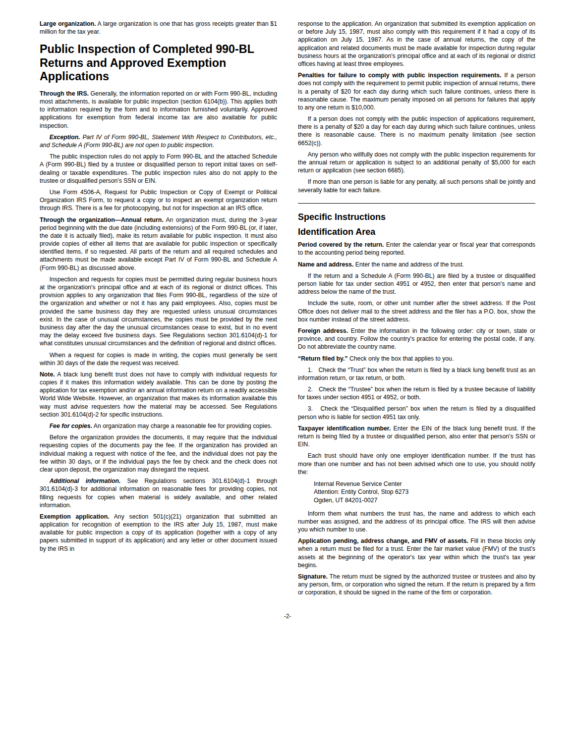Large organization. A large organization is one that has gross receipts greater than $1 million for the tax year.
Public Inspection of Completed 990-BL Returns and Approved Exemption Applications
Through the IRS. Generally, the information reported on or with Form 990-BL, including most attachments, is available for public inspection (section 6104(b)). This applies both to information required by the form and to information furnished voluntarily. Approved applications for exemption from federal income tax are also available for public inspection.
Exception. Part IV of Form 990-BL, Statement With Respect to Contributors, etc., and Schedule A (Form 990-BL) are not open to public inspection.
The public inspection rules do not apply to Form 990-BL and the attached Schedule A (Form 990-BL) filed by a trustee or disqualified person to report initial taxes on self-dealing or taxable expenditures. The public inspection rules also do not apply to the trustee or disqualified person's SSN or EIN.
Use Form 4506-A, Request for Public Inspection or Copy of Exempt or Political Organization IRS Form, to request a copy or to inspect an exempt organization return through IRS. There is a fee for photocopying, but not for inspection at an IRS office.
Through the organization—Annual return. An organization must, during the 3-year period beginning with the due date (including extensions) of the Form 990-BL (or, if later, the date it is actually filed), make its return available for public inspection. It must also provide copies of either all items that are available for public inspection or specifically identified items, if so requested. All parts of the return and all required schedules and attachments must be made available except Part IV of Form 990-BL and Schedule A (Form 990-BL) as discussed above.
Inspection and requests for copies must be permitted during regular business hours at the organization's principal office and at each of its regional or district offices. This provision applies to any organization that files Form 990-BL, regardless of the size of the organization and whether or not it has any paid employees. Also, copies must be provided the same business day they are requested unless unusual circumstances exist. In the case of unusual circumstances, the copies must be provided by the next business day after the day the unusual circumstances cease to exist, but in no event may the delay exceed five business days. See Regulations section 301.6104(d)-1 for what constitutes unusual circumstances and the definition of regional and district offices.
When a request for copies is made in writing, the copies must generally be sent within 30 days of the date the request was received.
Note. A black lung benefit trust does not have to comply with individual requests for copies if it makes this information widely available. This can be done by posting the application for tax exemption and/or an annual information return on a readily accessible World Wide Website. However, an organization that makes its information available this way must advise requesters how the material may be accessed. See Regulations section 301.6104(d)-2 for specific instructions.
Fee for copies. An organization may charge a reasonable fee for providing copies.
Before the organization provides the documents, it may require that the individual requesting copies of the documents pay the fee. If the organization has provided an individual making a request with notice of the fee, and the individual does not pay the fee within 30 days, or if the individual pays the fee by check and the check does not clear upon deposit, the organization may disregard the request.
Additional information. See Regulations sections 301.6104(d)-1 through 301.6104(d)-3 for additional information on reasonable fees for providing copies, not filling requests for copies when material is widely available, and other related information.
Exemption application. Any section 501(c)(21) organization that submitted an application for recognition of exemption to the IRS after July 15, 1987, must make available for public inspection a copy of its application (together with a copy of any papers submitted in support of its application) and any letter or other document issued by the IRS in
response to the application. An organization that submitted its exemption application on or before July 15, 1987, must also comply with this requirement if it had a copy of its application on July 15, 1987. As in the case of annual returns, the copy of the application and related documents must be made available for inspection during regular business hours at the organization's principal office and at each of its regional or district offices having at least three employees.
Penalties for failure to comply with public inspection requirements. If a person does not comply with the requirement to permit public inspection of annual returns, there is a penalty of $20 for each day during which such failure continues, unless there is reasonable cause. The maximum penalty imposed on all persons for failures that apply to any one return is $10,000.
If a person does not comply with the public inspection of applications requirement, there is a penalty of $20 a day for each day during which such failure continues, unless there is reasonable cause. There is no maximum penalty limitation (see section 6652(c)).
Any person who willfully does not comply with the public inspection requirements for the annual return or application is subject to an additional penalty of $5,000 for each return or application (see section 6685).
If more than one person is liable for any penalty, all such persons shall be jointly and severally liable for each failure.
Specific Instructions
Identification Area
Period covered by the return. Enter the calendar year or fiscal year that corresponds to the accounting period being reported.
Name and address. Enter the name and address of the trust.
If the return and a Schedule A (Form 990-BL) are filed by a trustee or disqualified person liable for tax under section 4951 or 4952, then enter that person's name and address below the name of the trust.
Include the suite, room, or other unit number after the street address. If the Post Office does not deliver mail to the street address and the filer has a P.O. box, show the box number instead of the street address.
Foreign address. Enter the information in the following order: city or town, state or province, and country. Follow the country's practice for entering the postal code, if any. Do not abbreviate the country name.
“Return filed by.” Check only the box that applies to you.
1. Check the “Trust” box when the return is filed by a black lung benefit trust as an information return, or tax return, or both.
2. Check the “Trustee” box when the return is filed by a trustee because of liability for taxes under section 4951 or 4952, or both.
3. Check the “Disqualified person” box when the return is filed by a disqualified person who is liable for section 4951 tax only.
Taxpayer identification number. Enter the EIN of the black lung benefit trust. If the return is being filed by a trustee or disqualified person, also enter that person's SSN or EIN.
Each trust should have only one employer identification number. If the trust has more than one number and has not been advised which one to use, you should notify the:
Internal Revenue Service Center
Attention: Entity Control, Stop 6273
Ogden, UT 84201-0027
Inform them what numbers the trust has, the name and address to which each number was assigned, and the address of its principal office. The IRS will then advise you which number to use.
Application pending, address change, and FMV of assets. Fill in these blocks only when a return must be filed for a trust. Enter the fair market value (FMV) of the trust's assets at the beginning of the operator's tax year within which the trust's tax year begins.
Signature. The return must be signed by the authorized trustee or trustees and also by any person, firm, or corporation who signed the return. If the return is prepared by a firm or corporation, it should be signed in the name of the firm or corporation.
-2-